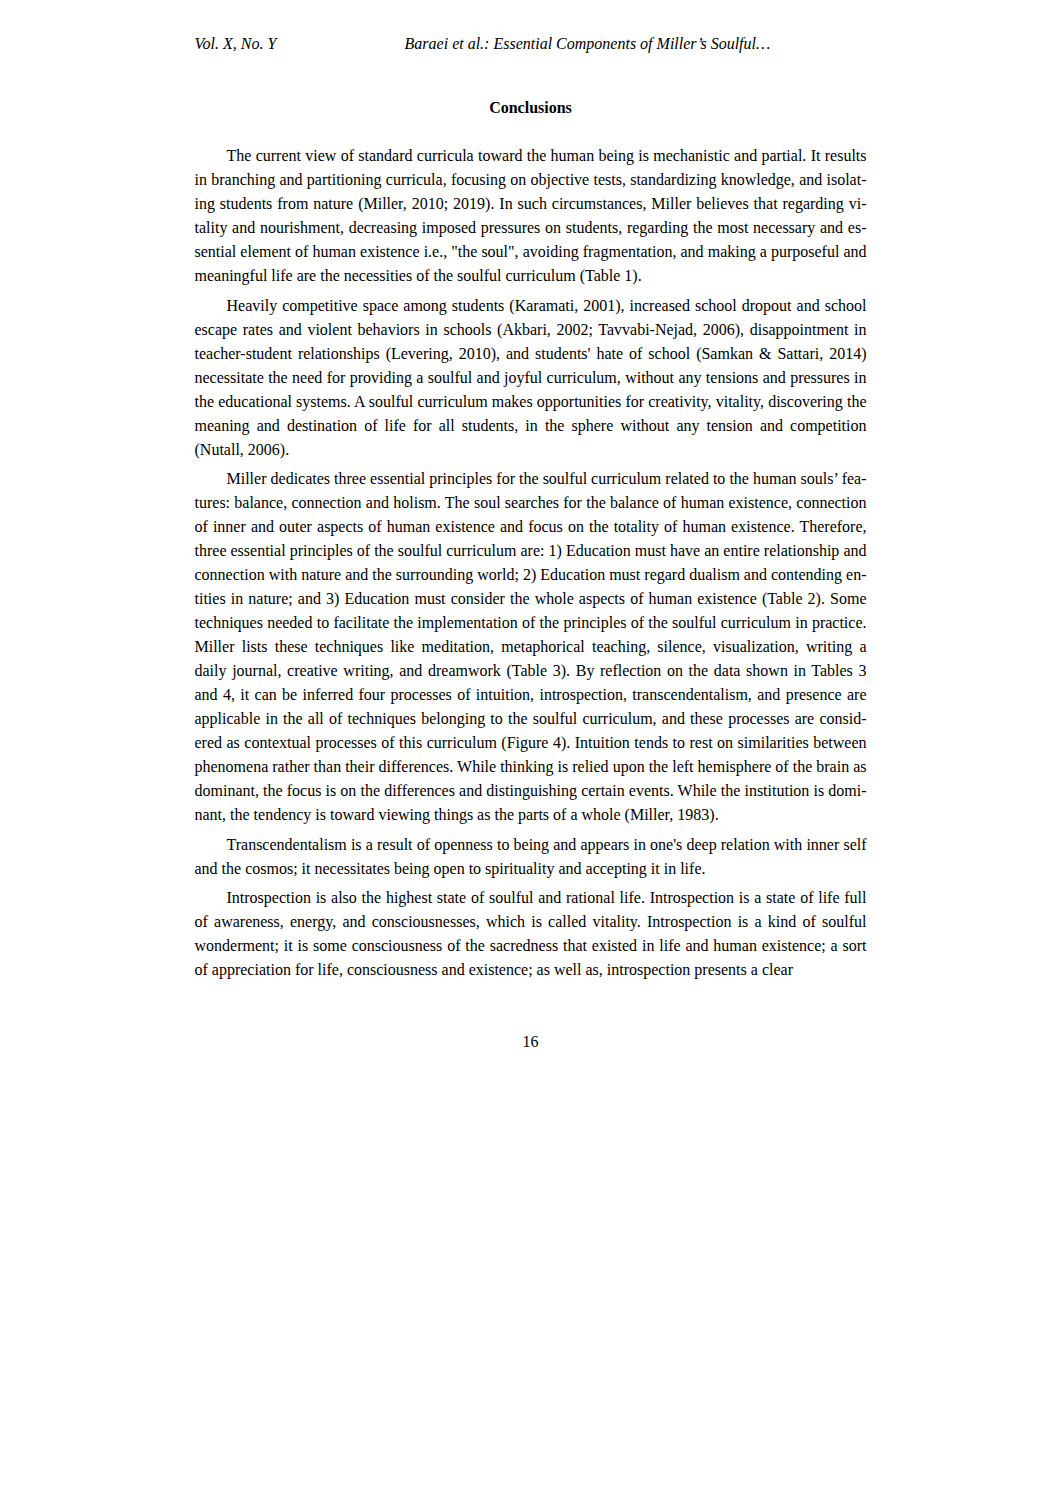Vol. X, No. Y Baraei et al.: Essential Components of Miller’s Soulful…
Conclusions
The current view of standard curricula toward the human being is mechanistic and partial. It results in branching and partitioning curricula, focusing on objective tests, standardizing knowledge, and isolating students from nature (Miller, 2010; 2019). In such circumstances, Miller believes that regarding vitality and nourishment, decreasing imposed pressures on students, regarding the most necessary and essential element of human existence i.e., "the soul", avoiding fragmentation, and making a purposeful and meaningful life are the necessities of the soulful curriculum (Table 1).
Heavily competitive space among students (Karamati, 2001), increased school dropout and school escape rates and violent behaviors in schools (Akbari, 2002; Tavvabi-Nejad, 2006), disappointment in teacher-student relationships (Levering, 2010), and students' hate of school (Samkan & Sattari, 2014) necessitate the need for providing a soulful and joyful curriculum, without any tensions and pressures in the educational systems. A soulful curriculum makes opportunities for creativity, vitality, discovering the meaning and destination of life for all students, in the sphere without any tension and competition (Nutall, 2006).
Miller dedicates three essential principles for the soulful curriculum related to the human souls’ features: balance, connection and holism. The soul searches for the balance of human existence, connection of inner and outer aspects of human existence and focus on the totality of human existence. Therefore, three essential principles of the soulful curriculum are: 1) Education must have an entire relationship and connection with nature and the surrounding world; 2) Education must regard dualism and contending entities in nature; and 3) Education must consider the whole aspects of human existence (Table 2). Some techniques needed to facilitate the implementation of the principles of the soulful curriculum in practice. Miller lists these techniques like meditation, metaphorical teaching, silence, visualization, writing a daily journal, creative writing, and dreamwork (Table 3). By reflection on the data shown in Tables 3 and 4, it can be inferred four processes of intuition, introspection, transcendentalism, and presence are applicable in the all of techniques belonging to the soulful curriculum, and these processes are considered as contextual processes of this curriculum (Figure 4). Intuition tends to rest on similarities between phenomena rather than their differences. While thinking is relied upon the left hemisphere of the brain as dominant, the focus is on the differences and distinguishing certain events. While the institution is dominant, the tendency is toward viewing things as the parts of a whole (Miller, 1983).
Transcendentalism is a result of openness to being and appears in one's deep relation with inner self and the cosmos; it necessitates being open to spirituality and accepting it in life.
Introspection is also the highest state of soulful and rational life. Introspection is a state of life full of awareness, energy, and consciousnesses, which is called vitality. Introspection is a kind of soulful wonderment; it is some consciousness of the sacredness that existed in life and human existence; a sort of appreciation for life, consciousness and existence; as well as, introspection presents a clear
16